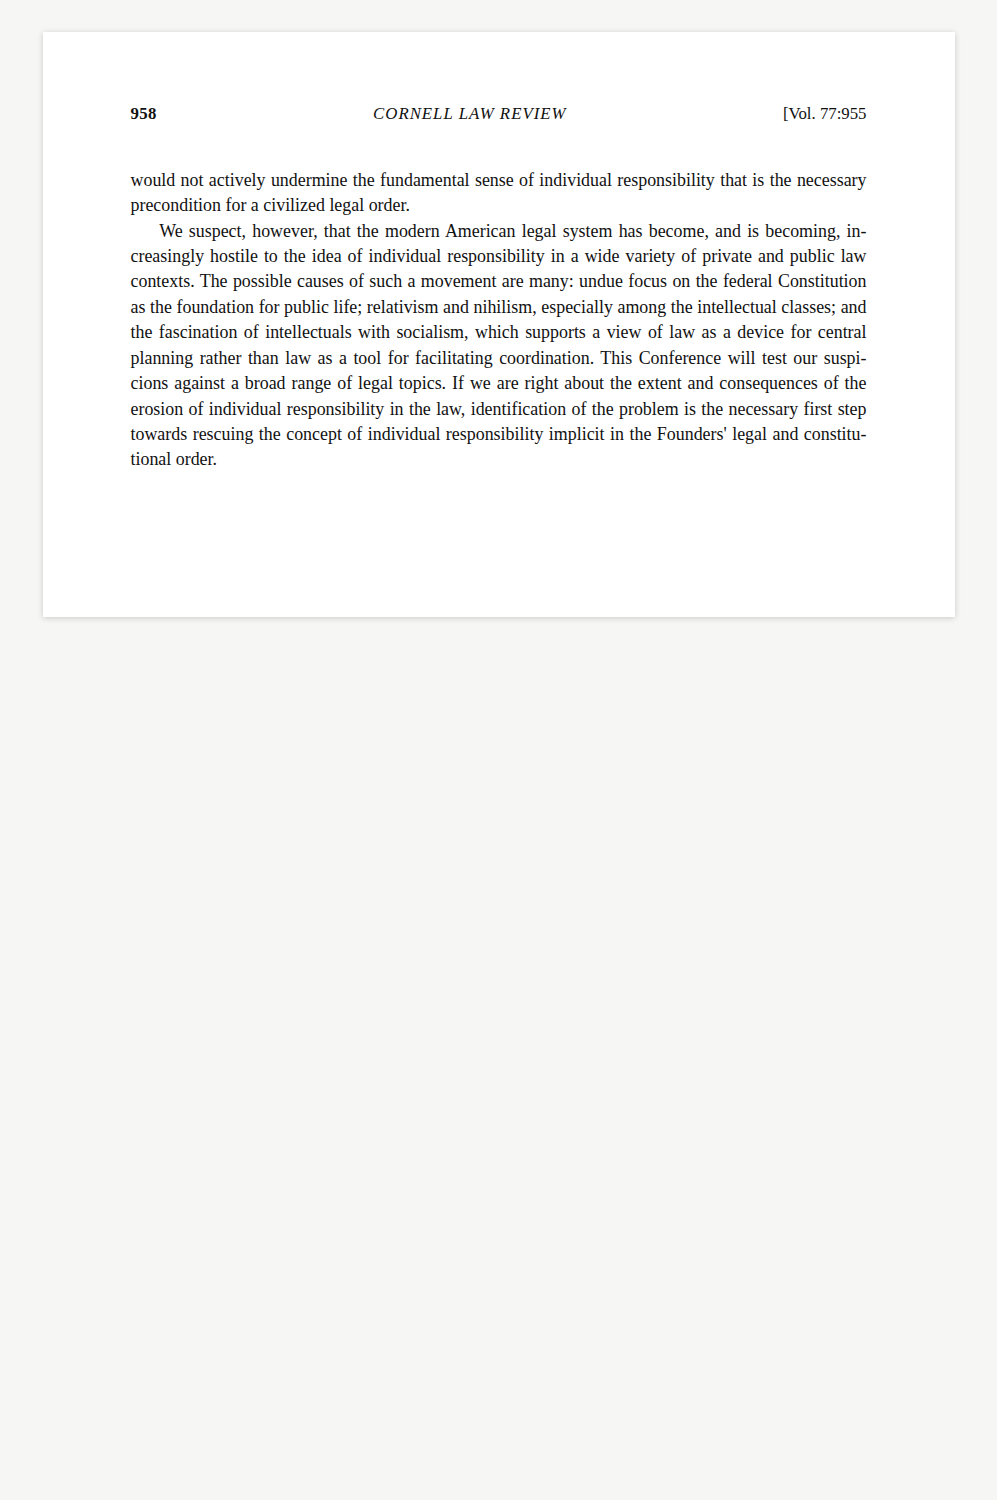958 CORNELL LAW REVIEW [Vol. 77:955
would not actively undermine the fundamental sense of individual responsibility that is the necessary precondition for a civilized legal order.
We suspect, however, that the modern American legal system has become, and is becoming, increasingly hostile to the idea of individual responsibility in a wide variety of private and public law contexts. The possible causes of such a movement are many: undue focus on the federal Constitution as the foundation for public life; relativism and nihilism, especially among the intellectual classes; and the fascination of intellectuals with socialism, which supports a view of law as a device for central planning rather than law as a tool for facilitating coordination. This Conference will test our suspicions against a broad range of legal topics. If we are right about the extent and consequences of the erosion of individual responsibility in the law, identification of the problem is the necessary first step towards rescuing the concept of individual responsibility implicit in the Founders' legal and constitutional order.